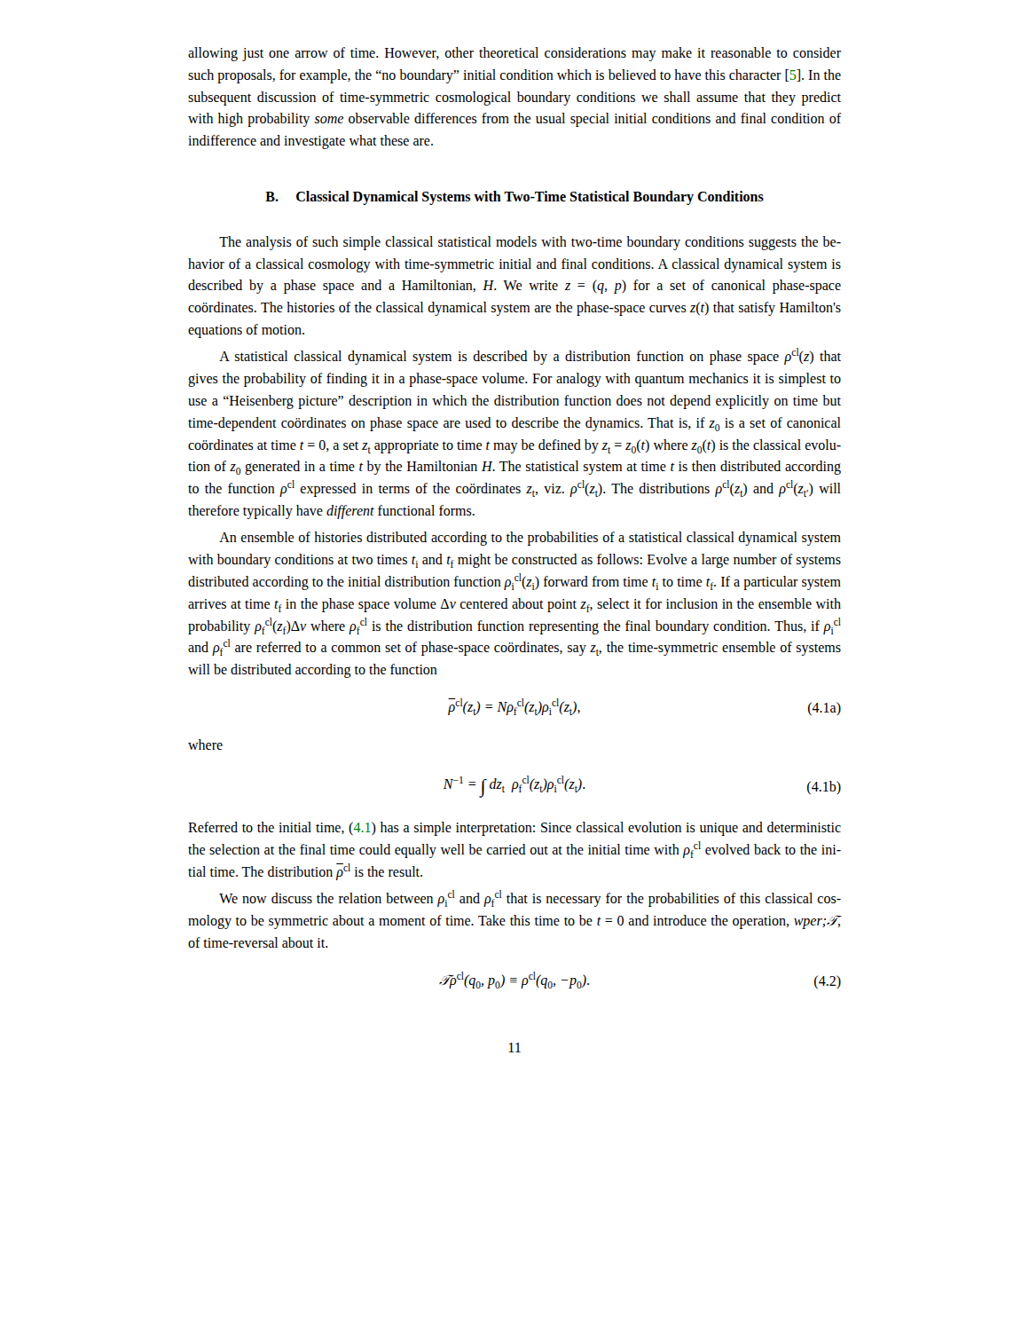allowing just one arrow of time. However, other theoretical considerations may make it reasonable to consider such proposals, for example, the “no boundary” initial condition which is believed to have this character [5]. In the subsequent discussion of time-symmetric cosmological boundary conditions we shall assume that they predict with high probability some observable differences from the usual special initial conditions and final condition of indifference and investigate what these are.
B. Classical Dynamical Systems with Two-Time Statistical Boundary Conditions
The analysis of such simple classical statistical models with two-time boundary conditions suggests the behavior of a classical cosmology with time-symmetric initial and final conditions. A classical dynamical system is described by a phase space and a Hamiltonian, H. We write z = (q, p) for a set of canonical phase-space coördinates. The histories of the classical dynamical system are the phase-space curves z(t) that satisfy Hamilton's equations of motion.
A statistical classical dynamical system is described by a distribution function on phase space ρcl(z) that gives the probability of finding it in a phase-space volume. For analogy with quantum mechanics it is simplest to use a “Heisenberg picture” description in which the distribution function does not depend explicitly on time but time-dependent coördinates on phase space are used to describe the dynamics. That is, if z0 is a set of canonical coördinates at time t = 0, a set zt appropriate to time t may be defined by zt = z0(t) where z0(t) is the classical evolution of z0 generated in a time t by the Hamiltonian H. The statistical system at time t is then distributed according to the function ρcl expressed in terms of the coördinates zt, viz. ρcl(zt). The distributions ρcl(zt) and ρcl(zt′) will therefore typically have different functional forms.
An ensemble of histories distributed according to the probabilities of a statistical classical dynamical system with boundary conditions at two times ti and tf might be constructed as follows: Evolve a large number of systems distributed according to the initial distribution function ρicl(zi) forward from time ti to time tf. If a particular system arrives at time tf in the phase space volume Δv centered about point zf, select it for inclusion in the ensemble with probability ρfcl(zf)Δv where ρfcl is the distribution function representing the final boundary condition. Thus, if ρicl and ρfcl are referred to a common set of phase-space coördinates, say zt, the time-symmetric ensemble of systems will be distributed according to the function
ρcl(zt) = Nρfcl(zt)ρicl(zt), (4.1a)
where
N−1 = ∫ dzt ρfcl(zt)ρicl(zt). (4.1b)
Referred to the initial time, (4.1) has a simple interpretation: Since classical evolution is unique and deterministic the selection at the final time could equally well be carried out at the initial time with ρfcl evolved back to the initial time. The distribution ρcl is the result.
We now discuss the relation between ρicl and ρfcl that is necessary for the probabilities of this classical cosmology to be symmetric about a moment of time. Take this time to be t = 0 and introduce the operation, wper; 𝒯, of time-reversal about it.
𝒯ρcl(q0, p0) ≡ ρcl(q0, −p0). (4.2)
11